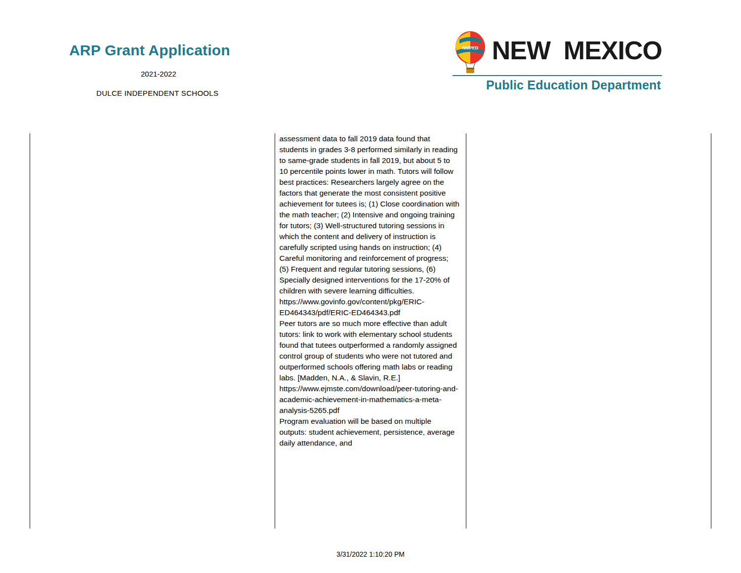ARP Grant Application
2021-2022
DULCE INDEPENDENT SCHOOLS
NMPED
NEW MEXICO
Public Education Department
| | assessment data to fall 2019 data found that students in grades 3-8 performed similarly in reading to same-grade students in fall 2019, but about 5 to 10 percentile points lower in math. Tutors will follow best practices: Researchers largely agree on the factors that generate the most consistent positive achievement for tutees is; (1) Close coordination with the math teacher; (2) Intensive and ongoing training for tutors; (3) Well-structured tutoring sessions in which the content and delivery of instruction is carefully scripted using hands on instruction; (4) Careful monitoring and reinforcement of progress; (5) Frequent and regular tutoring sessions, (6) Specially designed interventions for the 17-20% of children with severe learning difficulties. https://www.govinfo.gov/content/pkg/ERIC-ED464343/pdf/ERIC-ED464343.pdf Peer tutors are so much more effective than adult tutors: link to work with elementary school students found that tutees outperformed a randomly assigned control group of students who were not tutored and outperformed schools offering math labs or reading labs. [Madden, N.A., & Slavin, R.E.] https://www.ejmste.com/download/peer-tutoring-and-academic-achievement-in-mathematics-a-meta-analysis-5265.pdf Program evaluation will be based on multiple outputs: student achievement, persistence, average daily attendance, and | |
3/31/2022 1:10:20 PM